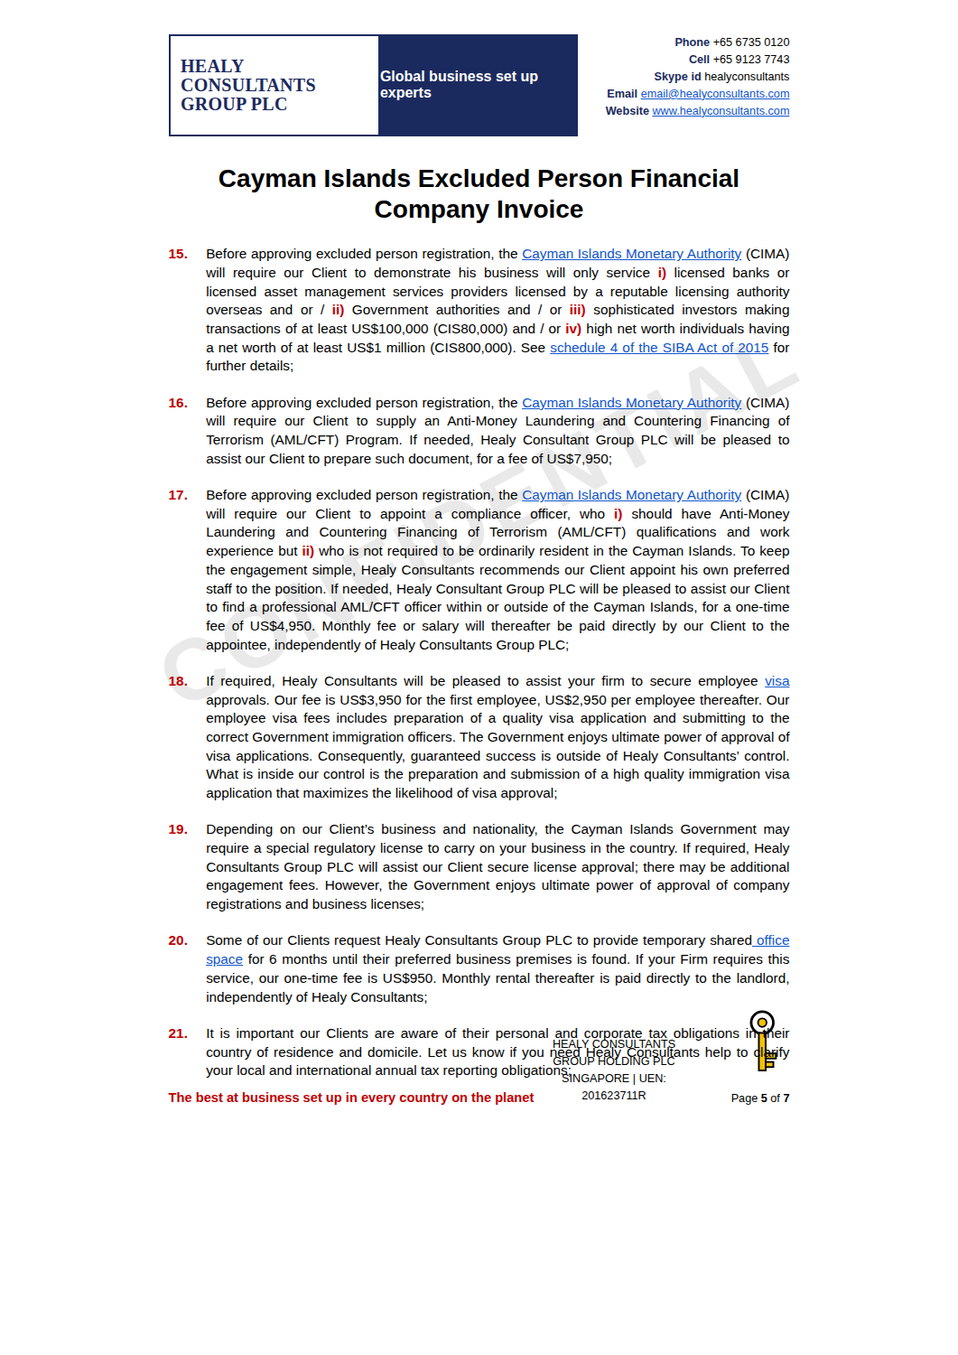HEALY
CONSULTANTS
GROUP PLC
Global business set up experts
Phone +65 6735 0120
Cell +65 9123 7743
Skype id healyconsultants
Email email@healyconsultants.com
Website www.healyconsultants.com
CONFIDENTIAL
Cayman Islands Excluded Person Financial Company Invoice
Before approving excluded person registration, the Cayman Islands Monetary Authority (CIMA) will require our Client to demonstrate his business will only service i) licensed banks or licensed asset management services providers licensed by a reputable licensing authority overseas and or / ii) Government authorities and / or iii) sophisticated investors making transactions of at least US$100,000 (CIS80,000) and / or iv) high net worth individuals having a net worth of at least US$1 million (CIS800,000). See schedule 4 of the SIBA Act of 2015 for further details;
Before approving excluded person registration, the Cayman Islands Monetary Authority (CIMA) will require our Client to supply an Anti-Money Laundering and Countering Financing of Terrorism (AML/CFT) Program. If needed, Healy Consultant Group PLC will be pleased to assist our Client to prepare such document, for a fee of US$7,950;
Before approving excluded person registration, the Cayman Islands Monetary Authority (CIMA) will require our Client to appoint a compliance officer, who i) should have Anti-Money Laundering and Countering Financing of Terrorism (AML/CFT) qualifications and work experience but ii) who is not required to be ordinarily resident in the Cayman Islands. To keep the engagement simple, Healy Consultants recommends our Client appoint his own preferred staff to the position. If needed, Healy Consultant Group PLC will be pleased to assist our Client to find a professional AML/CFT officer within or outside of the Cayman Islands, for a one-time fee of US$4,950. Monthly fee or salary will thereafter be paid directly by our Client to the appointee, independently of Healy Consultants Group PLC;
If required, Healy Consultants will be pleased to assist your firm to secure employee visa approvals. Our fee is US$3,950 for the first employee, US$2,950 per employee thereafter. Our employee visa fees includes preparation of a quality visa application and submitting to the correct Government immigration officers. The Government enjoys ultimate power of approval of visa applications. Consequently, guaranteed success is outside of Healy Consultants’ control. What is inside our control is the preparation and submission of a high quality immigration visa application that maximizes the likelihood of visa approval;
Depending on our Client’s business and nationality, the Cayman Islands Government may require a special regulatory license to carry on your business in the country. If required, Healy Consultants Group PLC will assist our Client secure license approval; there may be additional engagement fees. However, the Government enjoys ultimate power of approval of company registrations and business licenses;
Some of our Clients request Healy Consultants Group PLC to provide temporary shared office space for 6 months until their preferred business premises is found. If your Firm requires this service, our one-time fee is US$950. Monthly rental thereafter is paid directly to the landlord, independently of Healy Consultants;
It is important our Clients are aware of their personal and corporate tax obligations in their country of residence and domicile. Let us know if you need Healy Consultants help to clarify your local and international annual tax reporting obligations;
The best at business set up in every country on the planet
HEALY CONSULTANTS GROUP HOLDING PLC
SINGAPORE | UEN: 201623711R
Page 5 of 7